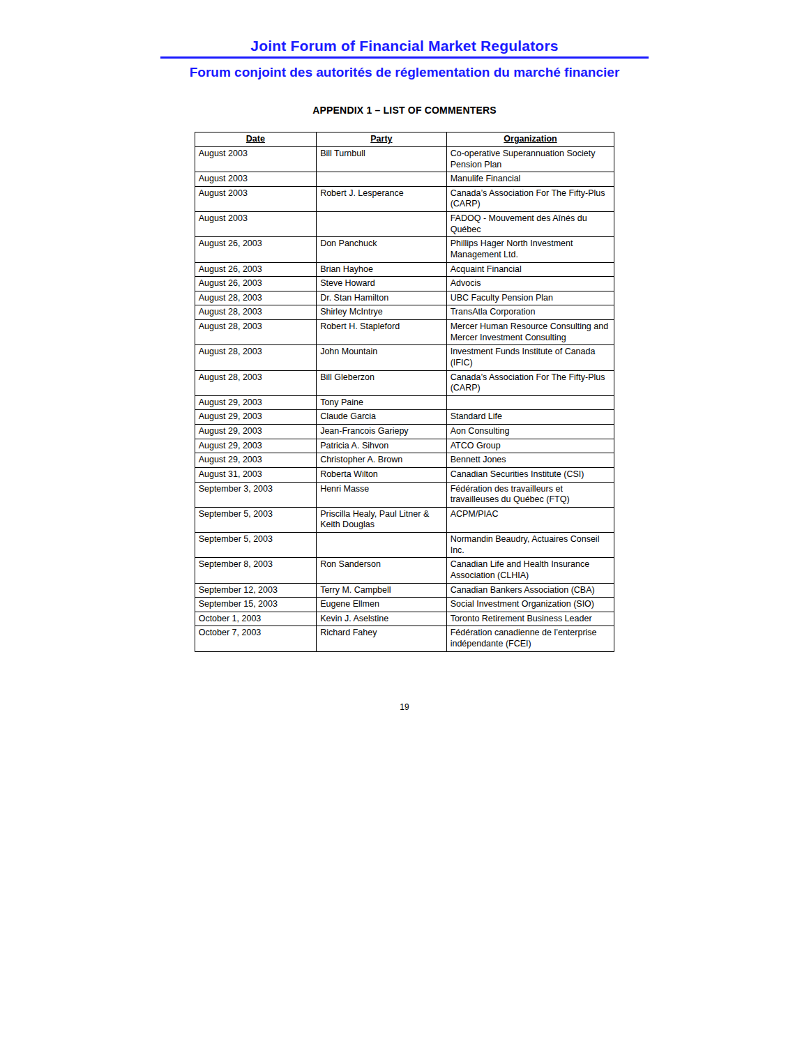Joint Forum of Financial Market Regulators
Forum conjoint des autorités de réglementation du marché financier
APPENDIX 1 – LIST OF COMMENTERS
| Date | Party | Organization |
| --- | --- | --- |
| August 2003 | Bill Turnbull | Co-operative Superannuation Society Pension Plan |
| August 2003 | | Manulife Financial |
| August 2003 | Robert J. Lesperance | Canada’s Association For The Fifty-Plus (CARP) |
| August 2003 | | FADOQ - Mouvement des Aînés du Québec |
| August 26, 2003 | Don Panchuck | Phillips Hager North Investment Management Ltd. |
| August 26, 2003 | Brian Hayhoe | Acquaint Financial |
| August 26, 2003 | Steve Howard | Advocis |
| August 28, 2003 | Dr. Stan Hamilton | UBC Faculty Pension Plan |
| August 28, 2003 | Shirley McIntrye | TransAtla Corporation |
| August 28, 2003 | Robert H. Stapleford | Mercer Human Resource Consulting and Mercer Investment Consulting |
| August 28, 2003 | John Mountain | Investment Funds Institute of Canada (IFIC) |
| August 28, 2003 | Bill Gleberzon | Canada’s Association For The Fifty-Plus (CARP) |
| August 29, 2003 | Tony Paine | |
| August 29, 2003 | Claude Garcia | Standard Life |
| August 29, 2003 | Jean-Francois Gariepy | Aon Consulting |
| August 29, 2003 | Patricia A. Sihvon | ATCO Group |
| August 29, 2003 | Christopher A. Brown | Bennett Jones |
| August 31, 2003 | Roberta Wilton | Canadian Securities Institute (CSI) |
| September 3, 2003 | Henri Masse | Fédération des travailleurs et travailleuses du Québec (FTQ) |
| September 5, 2003 | Priscilla Healy, Paul Litner & Keith Douglas | ACPM/PIAC |
| September 5, 2003 | | Normandin Beaudry, Actuaires Conseil Inc. |
| September 8, 2003 | Ron Sanderson | Canadian Life and Health Insurance Association (CLHIA) |
| September 12, 2003 | Terry M. Campbell | Canadian Bankers Association (CBA) |
| September 15, 2003 | Eugene Ellmen | Social Investment Organization (SIO) |
| October 1, 2003 | Kevin J. Aselstine | Toronto Retirement Business Leader |
| October 7, 2003 | Richard Fahey | Fédération canadienne de l’enterprise indépendante (FCEI) |
19